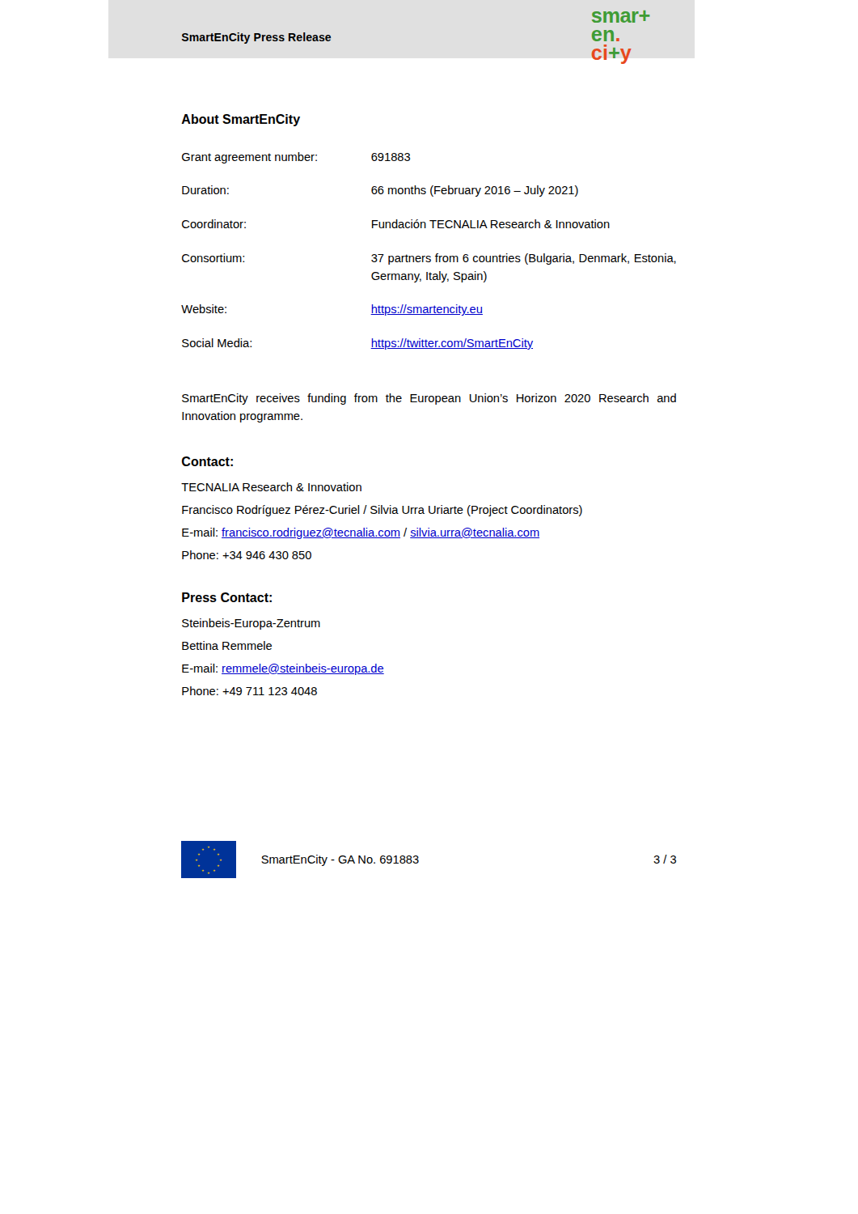SmartEnCity Press Release
smar+ en. ci+y
About SmartEnCity
| Grant agreement number: | 691883 |
| Duration: | 66 months (February 2016 – July 2021) |
| Coordinator: | Fundación TECNALIA Research & Innovation |
| Consortium: | 37 partners from 6 countries (Bulgaria, Denmark, Estonia, Germany, Italy, Spain) |
| Website: | https://smartencity.eu |
| Social Media: | https://twitter.com/SmartEnCity |
SmartEnCity receives funding from the European Union’s Horizon 2020 Research and Innovation programme.
Contact:
TECNALIA Research & Innovation
Francisco Rodríguez Pérez-Curiel / Silvia Urra Uriarte (Project Coordinators)
E-mail: francisco.rodriguez@tecnalia.com / silvia.urra@tecnalia.com
Phone: +34 946 430 850
Press Contact:
Steinbeis-Europa-Zentrum
Bettina Remmele
E-mail: remmele@steinbeis-europa.de
Phone: +49 711 123 4048
★ ★ ★ ★ ★ ★ ★ ★ ★ ★ ★ ★
SmartEnCity - GA No. 691883
3 / 3